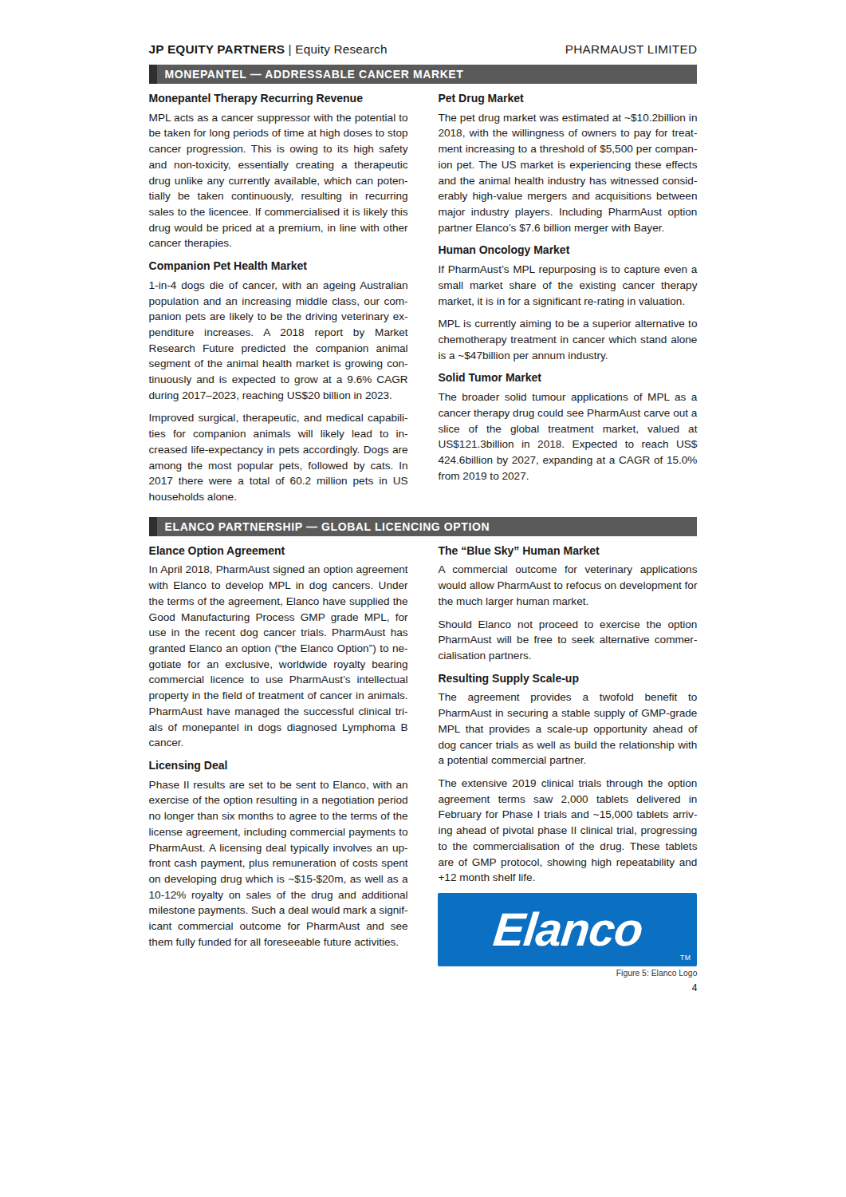JP EQUITY PARTNERS | Equity Research
PHARMAUST LIMITED
MONEPANTEL — ADDRESSABLE CANCER MARKET
Monepantel Therapy Recurring Revenue
MPL acts as a cancer suppressor with the potential to be taken for long periods of time at high doses to stop cancer progression. This is owing to its high safety and non-toxicity, essentially creating a therapeutic drug unlike any currently available, which can potentially be taken continuously, resulting in recurring sales to the licencee. If commercialised it is likely this drug would be priced at a premium, in line with other cancer therapies.
Companion Pet Health Market
1-in-4 dogs die of cancer, with an ageing Australian population and an increasing middle class, our companion pets are likely to be the driving veterinary expenditure increases. A 2018 report by Market Research Future predicted the companion animal segment of the animal health market is growing continuously and is expected to grow at a 9.6% CAGR during 2017–2023, reaching US$20 billion in 2023.
Improved surgical, therapeutic, and medical capabilities for companion animals will likely lead to increased life-expectancy in pets accordingly. Dogs are among the most popular pets, followed by cats. In 2017 there were a total of 60.2 million pets in US households alone.
Pet Drug Market
The pet drug market was estimated at ~$10.2billion in 2018, with the willingness of owners to pay for treatment increasing to a threshold of $5,500 per companion pet. The US market is experiencing these effects and the animal health industry has witnessed considerably high-value mergers and acquisitions between major industry players. Including PharmAust option partner Elanco’s $7.6 billion merger with Bayer.
Human Oncology Market
If PharmAust’s MPL repurposing is to capture even a small market share of the existing cancer therapy market, it is in for a significant re-rating in valuation.
MPL is currently aiming to be a superior alternative to chemotherapy treatment in cancer which stand alone is a ~$47billion per annum industry.
Solid Tumor Market
The broader solid tumour applications of MPL as a cancer therapy drug could see PharmAust carve out a slice of the global treatment market, valued at US$121.3billion in 2018. Expected to reach US$ 424.6billion by 2027, expanding at a CAGR of 15.0% from 2019 to 2027.
ELANCO PARTNERSHIP — GLOBAL LICENCING OPTION
Elance Option Agreement
In April 2018, PharmAust signed an option agreement with Elanco to develop MPL in dog cancers. Under the terms of the agreement, Elanco have supplied the Good Manufacturing Process GMP grade MPL, for use in the recent dog cancer trials. PharmAust has granted Elanco an option (“the Elanco Option”) to negotiate for an exclusive, worldwide royalty bearing commercial licence to use PharmAust’s intellectual property in the field of treatment of cancer in animals. PharmAust have managed the successful clinical trials of monepantel in dogs diagnosed Lymphoma B cancer.
Licensing Deal
Phase II results are set to be sent to Elanco, with an exercise of the option resulting in a negotiation period no longer than six months to agree to the terms of the license agreement, including commercial payments to PharmAust. A licensing deal typically involves an upfront cash payment, plus remuneration of costs spent on developing drug which is ~$15-$20m, as well as a 10-12% royalty on sales of the drug and additional milestone payments. Such a deal would mark a significant commercial outcome for PharmAust and see them fully funded for all foreseeable future activities.
The “Blue Sky” Human Market
A commercial outcome for veterinary applications would allow PharmAust to refocus on development for the much larger human market.
Should Elanco not proceed to exercise the option PharmAust will be free to seek alternative commercialisation partners.
Resulting Supply Scale-up
The agreement provides a twofold benefit to PharmAust in securing a stable supply of GMP-grade MPL that provides a scale-up opportunity ahead of dog cancer trials as well as build the relationship with a potential commercial partner.
The extensive 2019 clinical trials through the option agreement terms saw 2,000 tablets delivered in February for Phase I trials and ~15,000 tablets arriving ahead of pivotal phase II clinical trial, progressing to the commercialisation of the drug. These tablets are of GMP protocol, showing high repeatability and +12 month shelf life.
Elanco TM
Figure 5: Elanco Logo
4